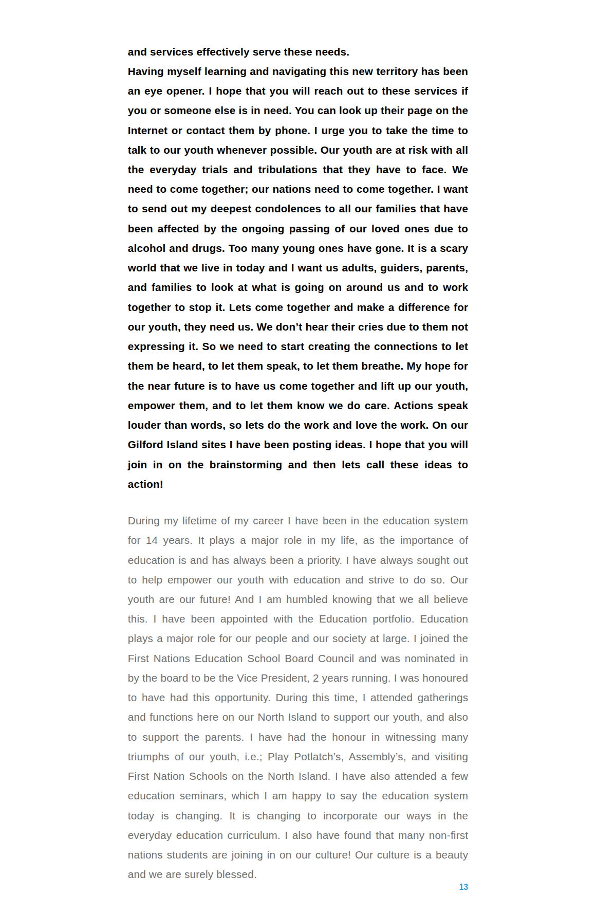and services effectively serve these needs.
Having myself learning and navigating this new territory has been an eye opener. I hope that you will reach out to these services if you or someone else is in need. You can look up their page on the Internet or contact them by phone. I urge you to take the time to talk to our youth whenever possible. Our youth are at risk with all the everyday trials and tribulations that they have to face. We need to come together; our nations need to come together. I want to send out my deepest condolences to all our families that have been affected by the ongoing passing of our loved ones due to alcohol and drugs. Too many young ones have gone. It is a scary world that we live in today and I want us adults, guiders, parents, and families to look at what is going on around us and to work together to stop it. Lets come together and make a difference for our youth, they need us. We don’t hear their cries due to them not expressing it. So we need to start creating the connections to let them be heard, to let them speak, to let them breathe. My hope for the near future is to have us come together and lift up our youth, empower them, and to let them know we do care. Actions speak louder than words, so lets do the work and love the work. On our Gilford Island sites I have been posting ideas. I hope that you will join in on the brainstorming and then lets call these ideas to action!
During my lifetime of my career I have been in the education system for 14 years. It plays a major role in my life, as the importance of education is and has always been a priority. I have always sought out to help empower our youth with education and strive to do so. Our youth are our future! And I am humbled knowing that we all believe this. I have been appointed with the Education portfolio. Education plays a major role for our people and our society at large. I joined the First Nations Education School Board Council and was nominated in by the board to be the Vice President, 2 years running. I was honoured to have had this opportunity. During this time, I attended gatherings and functions here on our North Island to support our youth, and also to support the parents. I have had the honour in witnessing many triumphs of our youth, i.e.; Play Potlatch’s, Assembly’s, and visiting First Nation Schools on the North Island. I have also attended a few education seminars, which I am happy to say the education system today is changing. It is changing to incorporate our ways in the everyday education curriculum. I also have found that many non-first nations students are joining in on our culture! Our culture is a beauty and we are surely blessed.
13